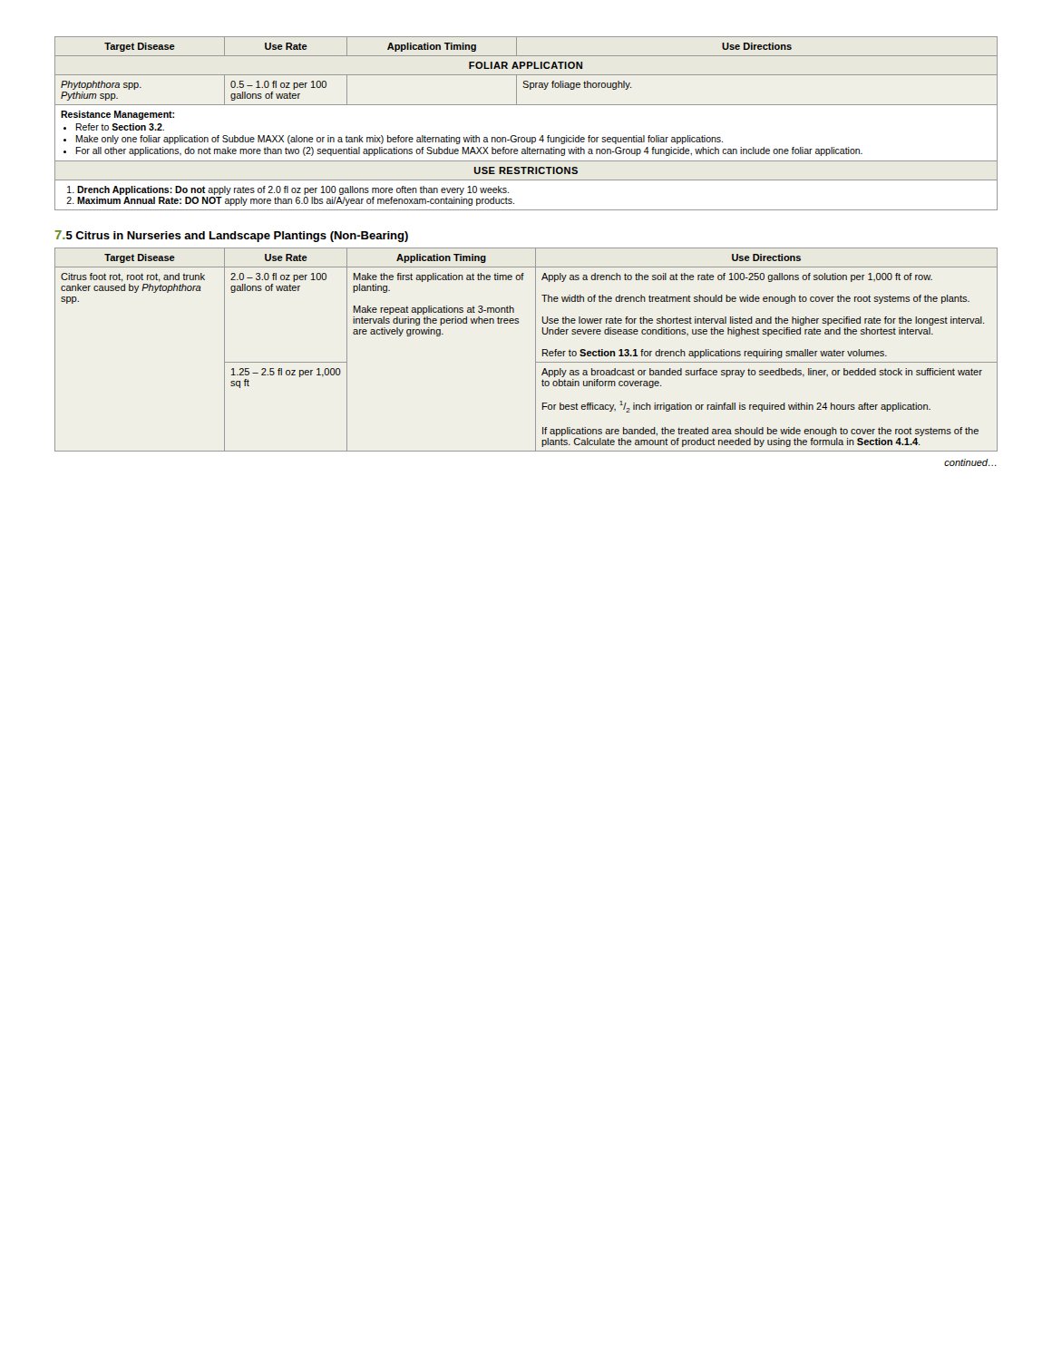| Target Disease | Use Rate | Application Timing | Use Directions |
| --- | --- | --- | --- |
| FOLIAR APPLICATION |
| Phytophthora spp. Pythium spp. | 0.5 – 1.0 fl oz per 100 gallons of water | | Spray foliage thoroughly. |
| Resistance Management: Refer to Section 3.2 . Make only one foliar application of Subdue MAXX (alone or in a tank mix) before alternating with a non-Group 4 fungicide for sequential foliar applications. For all other applications, do not make more than two (2) sequential applications of Subdue MAXX before alternating with a non-Group 4 fungicide, which can include one foliar application. |
| USE RESTRICTIONS |
| Drench Applications: Do not apply rates of 2.0 fl oz per 100 gallons more often than every 10 weeks. Maximum Annual Rate: DO NOT apply more than 6.0 lbs ai/A/year of mefenoxam-containing products. |
7. 5 Citrus in Nurseries and Landscape Plantings (Non-Bearing)
| Target Disease | Use Rate | Application Timing | Use Directions |
| --- | --- | --- | --- |
| Citrus foot rot, root rot, and trunk canker caused by Phytophthora spp. | 2.0 – 3.0 fl oz per 100 gallons of water | Make the first application at the time of planting. Make repeat applications at 3-month intervals during the period when trees are actively growing. | Apply as a drench to the soil at the rate of 100-250 gallons of solution per 1,000 ft of row. The width of the drench treatment should be wide enough to cover the root systems of the plants. Use the lower rate for the shortest interval listed and the higher specified rate for the longest interval. Under severe disease conditions, use the highest specified rate and the shortest interval. Refer to Section 13.1 for drench applications requiring smaller water volumes. |
| 1.25 – 2.5 fl oz per 1,000 sq ft | Apply as a broadcast or banded surface spray to seedbeds, liner, or bedded stock in sufficient water to obtain uniform coverage. For best efficacy, 1 / 2 inch irrigation or rainfall is required within 24 hours after application. If applications are banded, the treated area should be wide enough to cover the root systems of the plants. Calculate the amount of product needed by using the formula in Section 4.1.4 . |
continued…